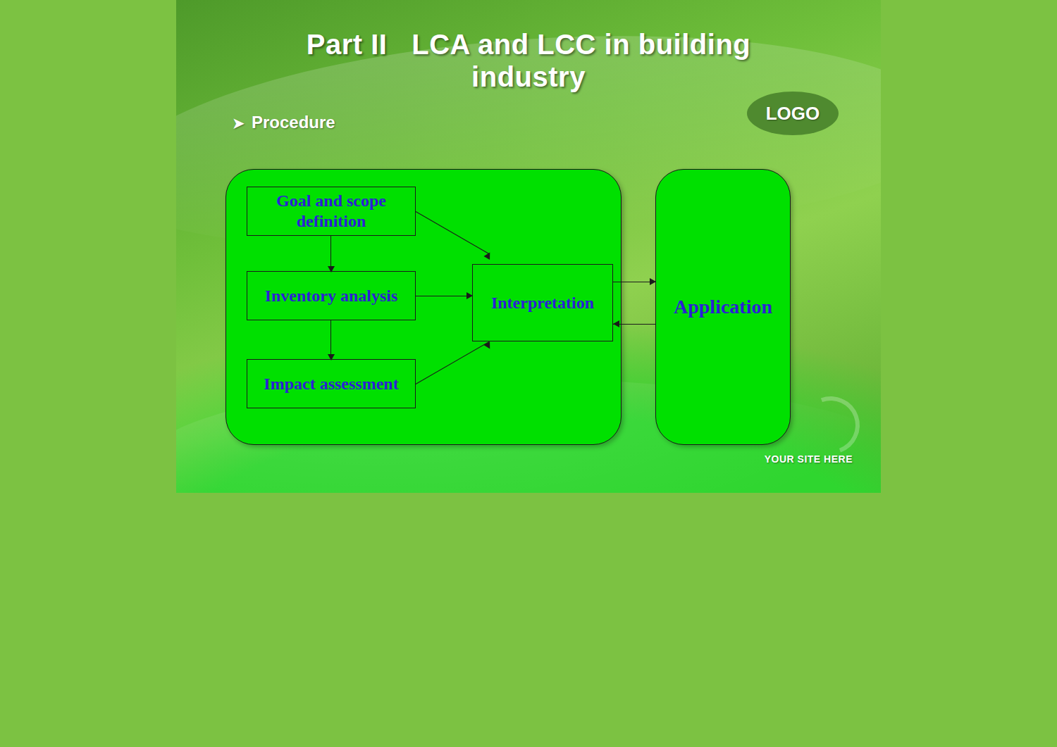Part II LCA and LCC in building industry
LOGO
➤Procedure
Application
Goal and scope definition
Inventory analysis
Impact assessment
Interpretation
YOUR SITE HERE